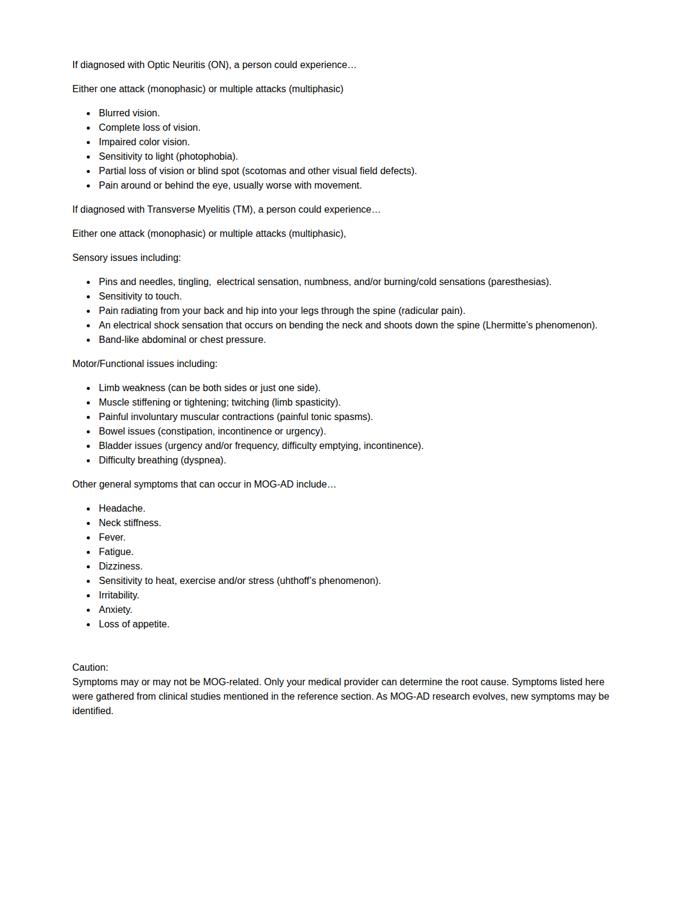If diagnosed with Optic Neuritis (ON), a person could experience…
Either one attack (monophasic) or multiple attacks (multiphasic)
Blurred vision.
Complete loss of vision.
Impaired color vision.
Sensitivity to light (photophobia).
Partial loss of vision or blind spot (scotomas and other visual field defects).
Pain around or behind the eye, usually worse with movement.
If diagnosed with Transverse Myelitis (TM), a person could experience…
Either one attack (monophasic) or multiple attacks (multiphasic),
Sensory issues including:
Pins and needles, tingling, electrical sensation, numbness, and/or burning/cold sensations (paresthesias).
Sensitivity to touch.
Pain radiating from your back and hip into your legs through the spine (radicular pain).
An electrical shock sensation that occurs on bending the neck and shoots down the spine (Lhermitte’s phenomenon).
Band-like abdominal or chest pressure.
Motor/Functional issues including:
Limb weakness (can be both sides or just one side).
Muscle stiffening or tightening; twitching (limb spasticity).
Painful involuntary muscular contractions (painful tonic spasms).
Bowel issues (constipation, incontinence or urgency).
Bladder issues (urgency and/or frequency, difficulty emptying, incontinence).
Difficulty breathing (dyspnea).
Other general symptoms that can occur in MOG-AD include…
Headache.
Neck stiffness.
Fever.
Fatigue.
Dizziness.
Sensitivity to heat, exercise and/or stress (uhthoff’s phenomenon).
Irritability.
Anxiety.
Loss of appetite.
Caution:
Symptoms may or may not be MOG-related. Only your medical provider can determine the root cause. Symptoms listed here were gathered from clinical studies mentioned in the reference section. As MOG-AD research evolves, new symptoms may be identified.